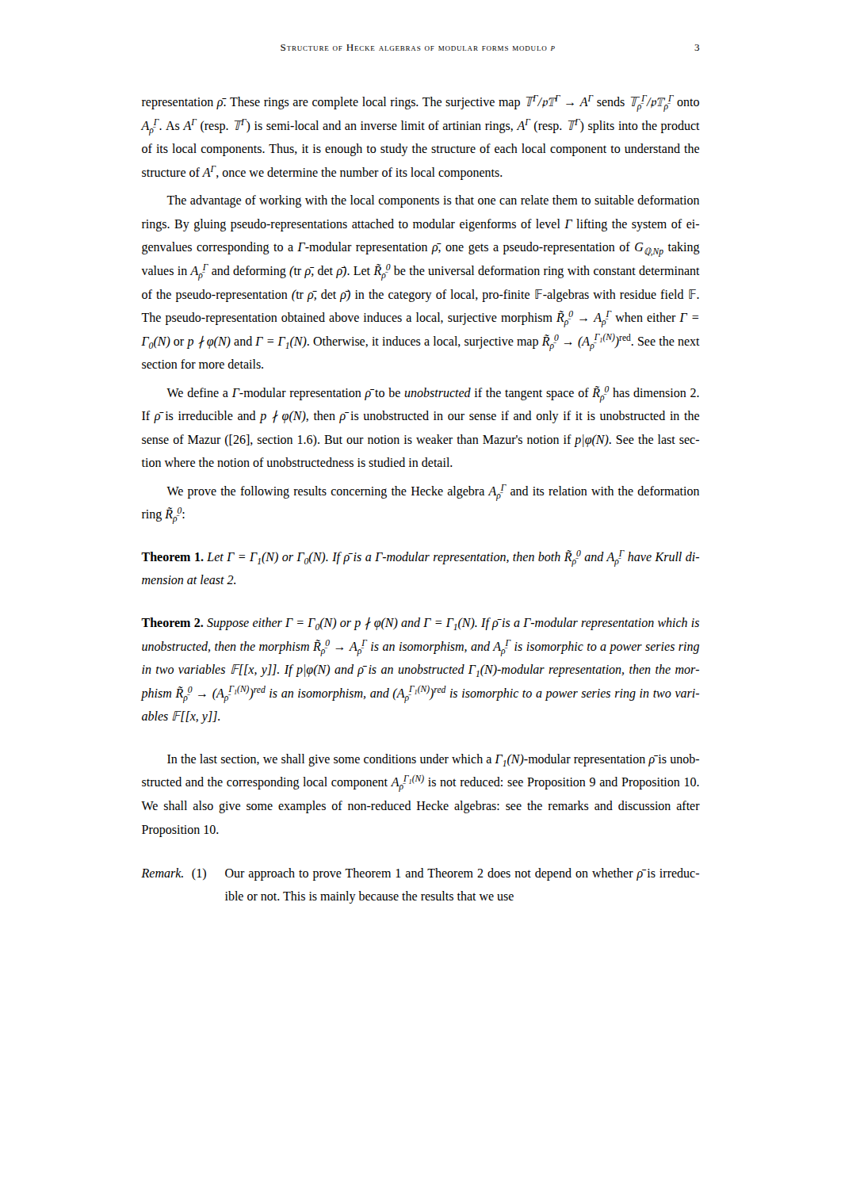Structure of Hecke algebras of modular forms modulo p 3
representation ρ̄. These rings are complete local rings. The surjective map 𝕋Γ/𝔭𝕋Γ → AΓ sends 𝕋ρ̄Γ/𝔭𝕋ρ̄Γ onto Aρ̄Γ. As AΓ (resp. 𝕋Γ) is semi-local and an inverse limit of artinian rings, AΓ (resp. 𝕋Γ) splits into the product of its local components. Thus, it is enough to study the structure of each local component to understand the structure of AΓ, once we determine the number of its local components.
The advantage of working with the local components is that one can relate them to suitable deformation rings. By gluing pseudo-representations attached to modular eigenforms of level Γ lifting the system of eigenvalues corresponding to a Γ-modular representation ρ̄, one gets a pseudo-representation of Gℚ,Np taking values in Aρ̄Γ and deforming (tr ρ̄, det ρ̄). Let R̃ρ̄0 be the universal deformation ring with constant determinant of the pseudo-representation (tr ρ̄, det ρ̄) in the category of local, pro-finite 𝔽-algebras with residue field 𝔽. The pseudo-representation obtained above induces a local, surjective morphism R̃ρ̄0 → Aρ̄Γ when either Γ = Γ0(N) or p ∤ φ(N) and Γ = Γ1(N). Otherwise, it induces a local, surjective map R̃ρ̄0 → (Aρ̄Γ1(N))red. See the next section for more details.
We define a Γ-modular representation ρ̄ to be unobstructed if the tangent space of R̃ρ̄0 has dimension 2. If ρ̄ is irreducible and p ∤ φ(N), then ρ̄ is unobstructed in our sense if and only if it is unobstructed in the sense of Mazur ([26], section 1.6). But our notion is weaker than Mazur's notion if p|φ(N). See the last section where the notion of unobstructedness is studied in detail.
We prove the following results concerning the Hecke algebra Aρ̄Γ and its relation with the deformation ring R̃ρ̄0:
Theorem 1. Let Γ = Γ1(N) or Γ0(N). If ρ̄ is a Γ-modular representation, then both R̃ρ̄0 and Aρ̄Γ have Krull dimension at least 2.
Theorem 2. Suppose either Γ = Γ0(N) or p ∤ φ(N) and Γ = Γ1(N). If ρ̄ is a Γ-modular representation which is unobstructed, then the morphism R̃ρ̄0 → Aρ̄Γ is an isomorphism, and Aρ̄Γ is isomorphic to a power series ring in two variables 𝔽[[x, y]]. If p|φ(N) and ρ̄ is an unobstructed Γ1(N)-modular representation, then the morphism R̃ρ̄0 → (Aρ̄Γ1(N))red is an isomorphism, and (Aρ̄Γ1(N))red is isomorphic to a power series ring in two variables 𝔽[[x, y]].
In the last section, we shall give some conditions under which a Γ1(N)-modular representation ρ̄ is unobstructed and the corresponding local component Aρ̄Γ1(N) is not reduced: see Proposition 9 and Proposition 10. We shall also give some examples of non-reduced Hecke algebras: see the remarks and discussion after Proposition 10.
Remark.
Our approach to prove Theorem 1 and Theorem 2 does not depend on whether ρ̄ is irreducible or not. This is mainly because the results that we use